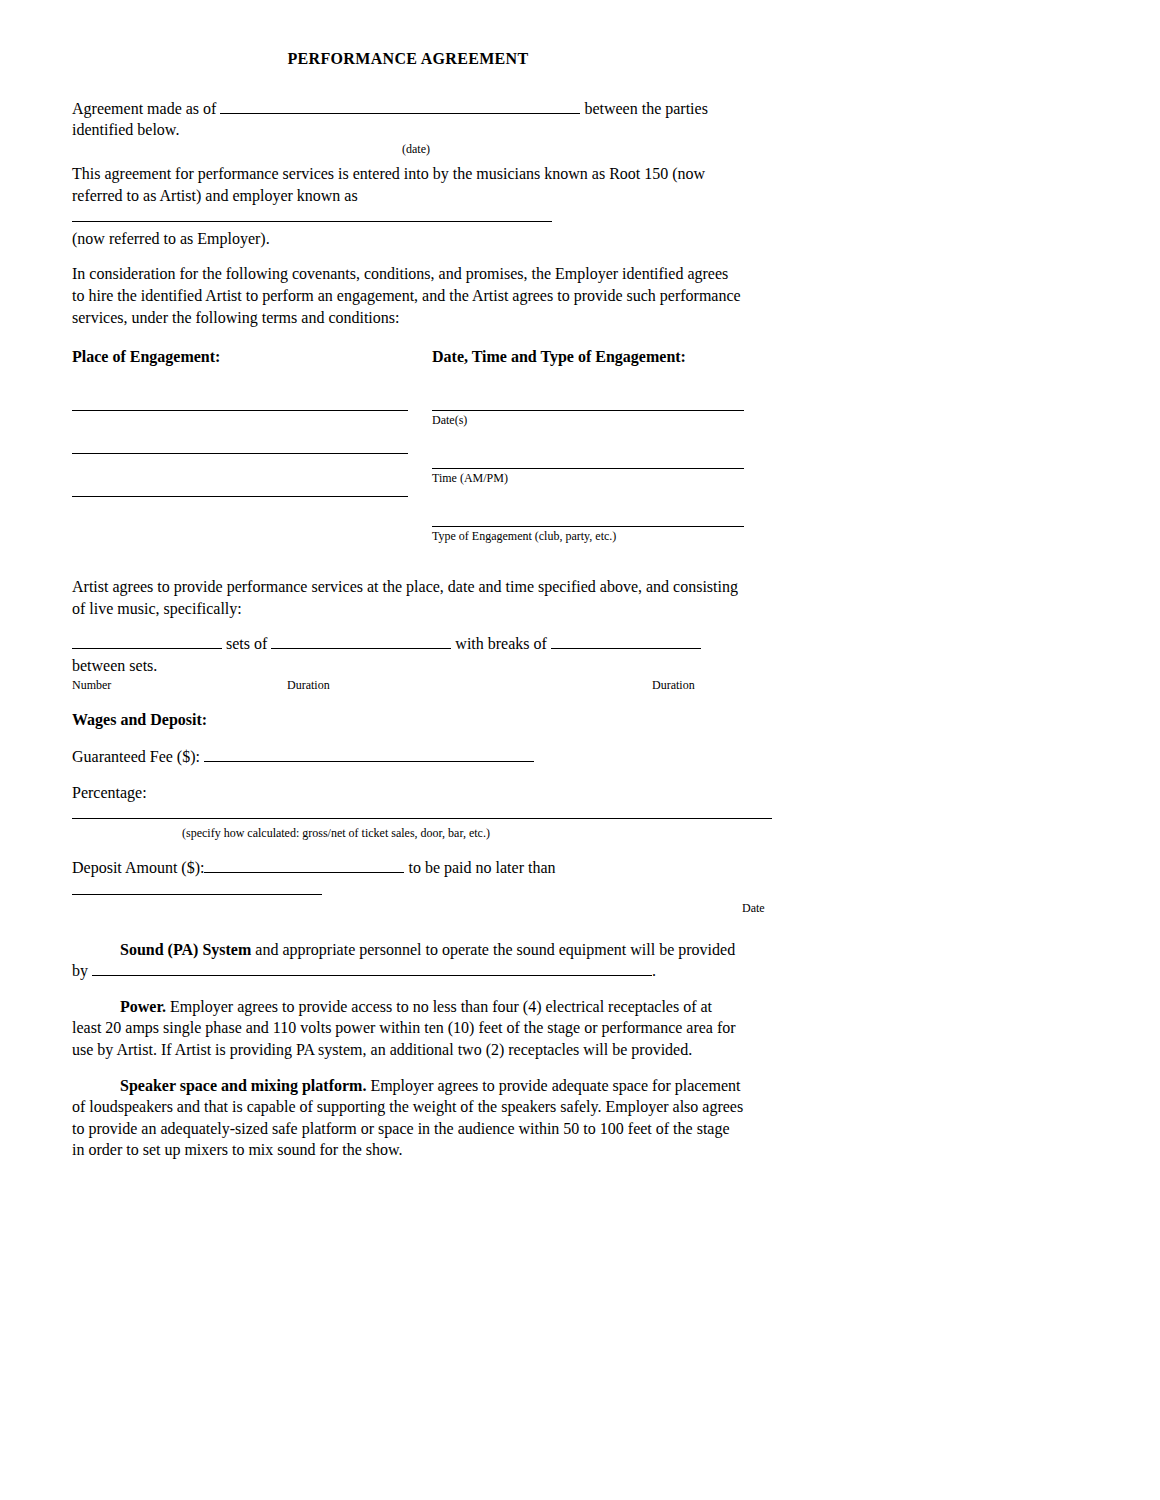PERFORMANCE AGREEMENT
Agreement made as of between the parties identified below.
(date)
This agreement for performance services is entered into by the musicians known as Root 150 (now referred to as Artist) and employer known as
(now referred to as Employer).
In consideration for the following covenants, conditions, and promises, the Employer identified agrees to hire the identified Artist to perform an engagement, and the Artist agrees to provide such performance services, under the following terms and conditions:
| Place of Engagement: | Date, Time and Type of Engagement: |
| | Date(s) Time (AM/PM) Type of Engagement (club, party, etc.) |
Artist agrees to provide performance services at the place, date and time specified above, and consisting of live music, specifically:
sets of with breaks of between sets.
Number Duration Duration
Wages and Deposit:
Guaranteed Fee ($):
Percentage:
(specify how calculated: gross/net of ticket sales, door, bar, etc.)
Deposit Amount ($): to be paid no later than
Date
Sound (PA) System and appropriate personnel to operate the sound equipment will be provided by .
Power. Employer agrees to provide access to no less than four (4) electrical receptacles of at least 20 amps single phase and 110 volts power within ten (10) feet of the stage or performance area for use by Artist. If Artist is providing PA system, an additional two (2) receptacles will be provided.
Speaker space and mixing platform. Employer agrees to provide adequate space for placement of loudspeakers and that is capable of supporting the weight of the speakers safely. Employer also agrees to provide an adequately-sized safe platform or space in the audience within 50 to 100 feet of the stage in order to set up mixers to mix sound for the show.